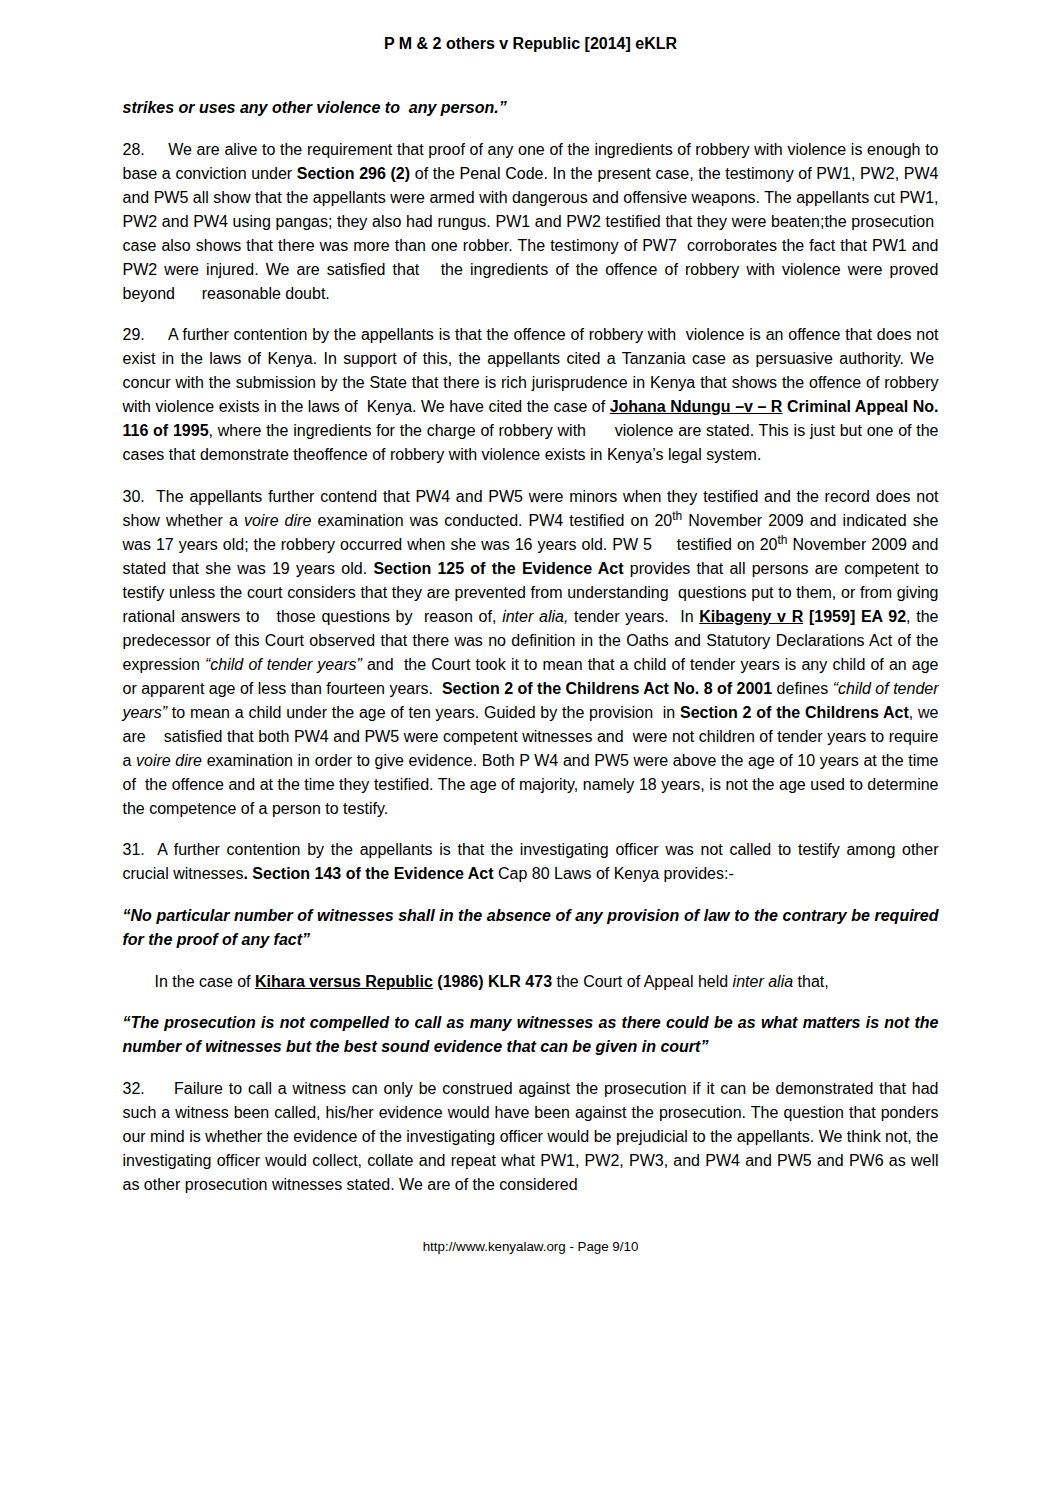P M & 2 others v Republic [2014] eKLR
strikes or uses any other violence to any person.”
28. We are alive to the requirement that proof of any one of the ingredients of robbery with violence is enough to base a conviction under Section 296 (2) of the Penal Code. In the present case, the testimony of PW1, PW2, PW4 and PW5 all show that the appellants were armed with dangerous and offensive weapons. The appellants cut PW1, PW2 and PW4 using pangas; they also had rungus. PW1 and PW2 testified that they were beaten;the prosecution case also shows that there was more than one robber. The testimony of PW7 corroborates the fact that PW1 and PW2 were injured. We are satisfied that the ingredients of the offence of robbery with violence were proved beyond reasonable doubt.
29. A further contention by the appellants is that the offence of robbery with violence is an offence that does not exist in the laws of Kenya. In support of this, the appellants cited a Tanzania case as persuasive authority. We concur with the submission by the State that there is rich jurisprudence in Kenya that shows the offence of robbery with violence exists in the laws of Kenya. We have cited the case of Johana Ndungu –v – R Criminal Appeal No. 116 of 1995, where the ingredients for the charge of robbery with violence are stated. This is just but one of the cases that demonstrate theoffence of robbery with violence exists in Kenya’s legal system.
30. The appellants further contend that PW4 and PW5 were minors when they testified and the record does not show whether a voire dire examination was conducted. PW4 testified on 20th November 2009 and indicated she was 17 years old; the robbery occurred when she was 16 years old. PW 5 testified on 20th November 2009 and stated that she was 19 years old. Section 125 of the Evidence Act provides that all persons are competent to testify unless the court considers that they are prevented from understanding questions put to them, or from giving rational answers to those questions by reason of, inter alia, tender years. In Kibageny v R [1959] EA 92, the predecessor of this Court observed that there was no definition in the Oaths and Statutory Declarations Act of the expression “child of tender years” and the Court took it to mean that a child of tender years is any child of an age or apparent age of less than fourteen years. Section 2 of the Childrens Act No. 8 of 2001 defines “child of tender years” to mean a child under the age of ten years. Guided by the provision in Section 2 of the Childrens Act, we are satisfied that both PW4 and PW5 were competent witnesses and were not children of tender years to require a voire dire examination in order to give evidence. Both P W4 and PW5 were above the age of 10 years at the time of the offence and at the time they testified. The age of majority, namely 18 years, is not the age used to determine the competence of a person to testify.
31. A further contention by the appellants is that the investigating officer was not called to testify among other crucial witnesses. Section 143 of the Evidence Act Cap 80 Laws of Kenya provides:-
“No particular number of witnesses shall in the absence of any provision of law to the contrary be required for the proof of any fact”
In the case of Kihara versus Republic (1986) KLR 473 the Court of Appeal held inter alia that,
“The prosecution is not compelled to call as many witnesses as there could be as what matters is not the number of witnesses but the best sound evidence that can be given in court”
32. Failure to call a witness can only be construed against the prosecution if it can be demonstrated that had such a witness been called, his/her evidence would have been against the prosecution. The question that ponders our mind is whether the evidence of the investigating officer would be prejudicial to the appellants. We think not, the investigating officer would collect, collate and repeat what PW1, PW2, PW3, and PW4 and PW5 and PW6 as well as other prosecution witnesses stated. We are of the considered
http://www.kenyalaw.org - Page 9/10